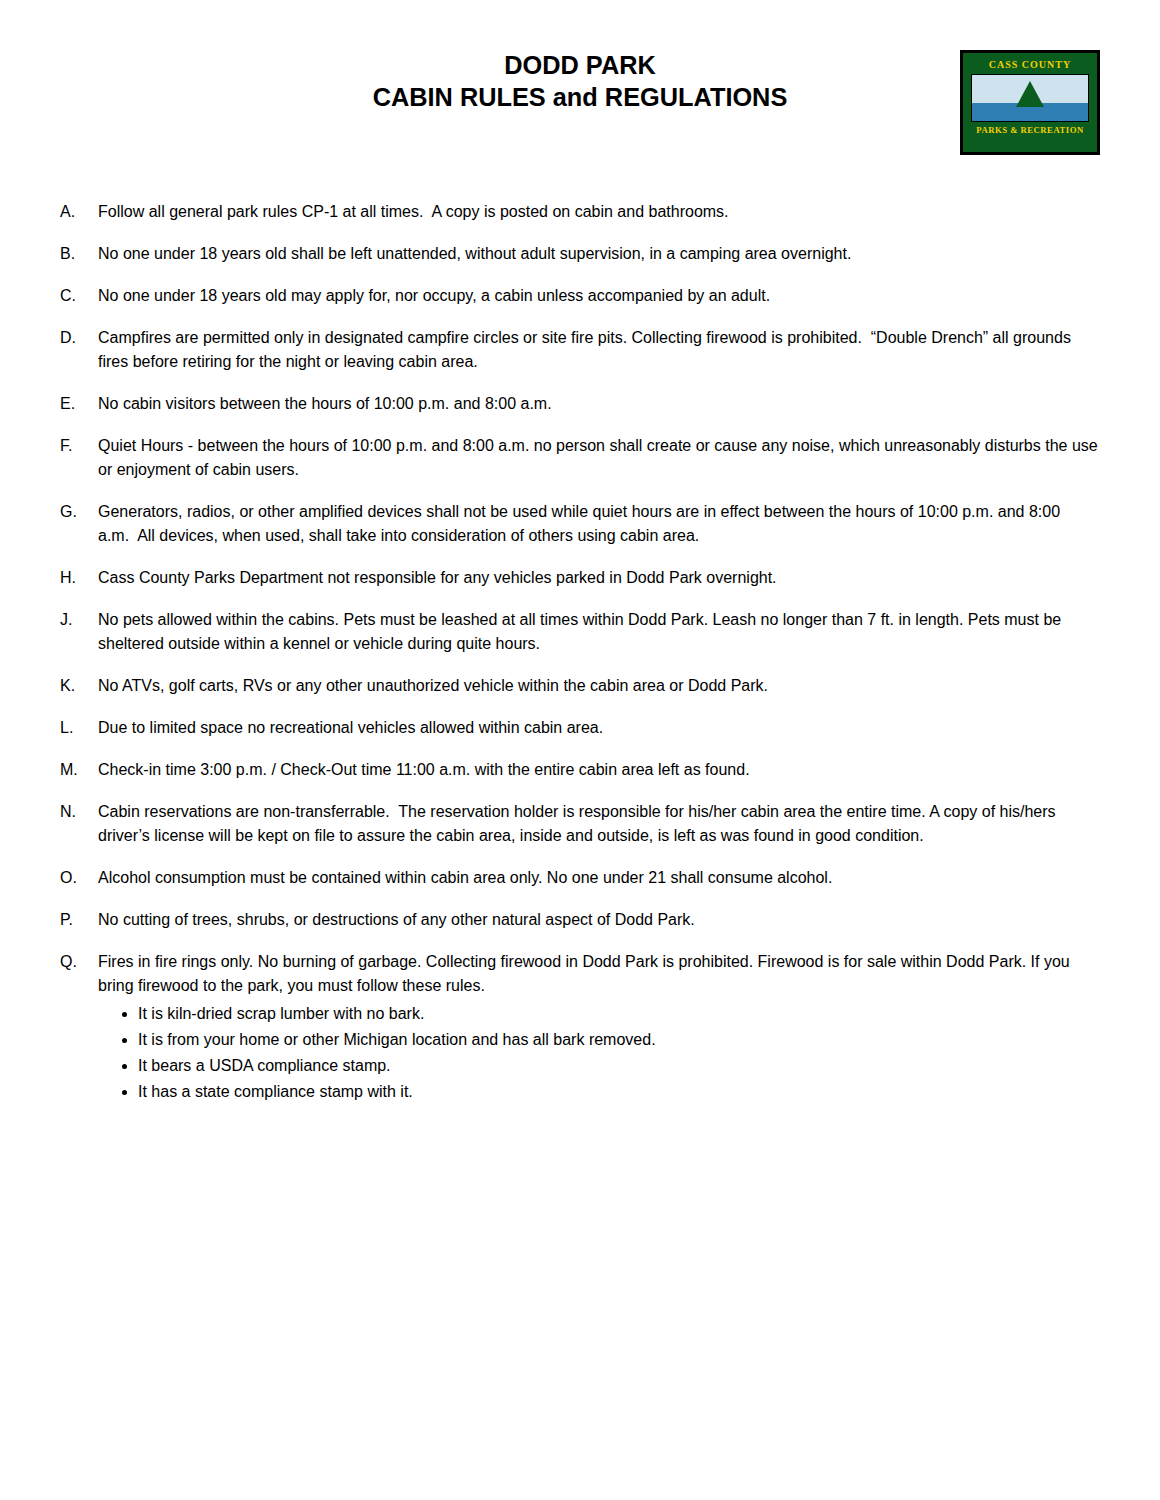CASS COUNTY
PARKS & RECREATION
DODD PARK
CABIN RULES and REGULATIONS
A. Follow all general park rules CP-1 at all times. A copy is posted on cabin and bathrooms.
B. No one under 18 years old shall be left unattended, without adult supervision, in a camping area overnight.
C. No one under 18 years old may apply for, nor occupy, a cabin unless accompanied by an adult.
D. Campfires are permitted only in designated campfire circles or site fire pits. Collecting firewood is prohibited. “Double Drench” all grounds fires before retiring for the night or leaving cabin area.
E. No cabin visitors between the hours of 10:00 p.m. and 8:00 a.m.
F. Quiet Hours - between the hours of 10:00 p.m. and 8:00 a.m. no person shall create or cause any noise, which unreasonably disturbs the use or enjoyment of cabin users.
G. Generators, radios, or other amplified devices shall not be used while quiet hours are in effect between the hours of 10:00 p.m. and 8:00 a.m. All devices, when used, shall take into consideration of others using cabin area.
H. Cass County Parks Department not responsible for any vehicles parked in Dodd Park overnight.
J. No pets allowed within the cabins. Pets must be leashed at all times within Dodd Park. Leash no longer than 7 ft. in length. Pets must be sheltered outside within a kennel or vehicle during quite hours.
K. No ATVs, golf carts, RVs or any other unauthorized vehicle within the cabin area or Dodd Park.
L. Due to limited space no recreational vehicles allowed within cabin area.
M. Check-in time 3:00 p.m. / Check-Out time 11:00 a.m. with the entire cabin area left as found.
N. Cabin reservations are non-transferrable. The reservation holder is responsible for his/her cabin area the entire time. A copy of his/hers driver’s license will be kept on file to assure the cabin area, inside and outside, is left as was found in good condition.
O. Alcohol consumption must be contained within cabin area only. No one under 21 shall consume alcohol.
P. No cutting of trees, shrubs, or destructions of any other natural aspect of Dodd Park.
Q. Fires in fire rings only. No burning of garbage. Collecting firewood in Dodd Park is prohibited. Firewood is for sale within Dodd Park. If you bring firewood to the park, you must follow these rules.
It is kiln-dried scrap lumber with no bark.
It is from your home or other Michigan location and has all bark removed.
It bears a USDA compliance stamp.
It has a state compliance stamp with it.